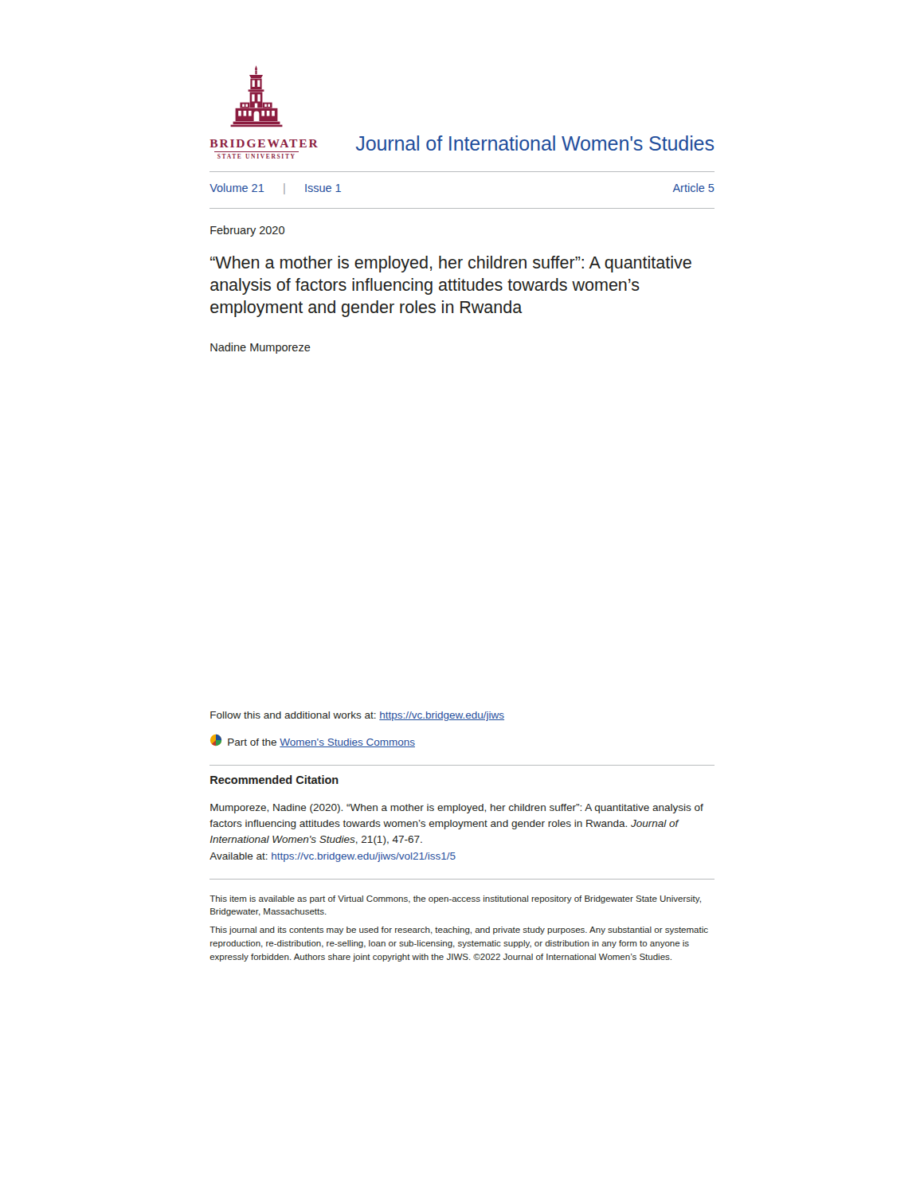BRIDGEWATER
STATE UNIVERSITY
Journal of International Women's Studies
Volume 21 | Issue 1
Article 5
February 2020
“When a mother is employed, her children suffer”: A quantitative analysis of factors influencing attitudes towards women’s employment and gender roles in Rwanda
Nadine Mumporeze
Follow this and additional works at: https://vc.bridgew.edu/jiws
Part of the Women's Studies Commons
Recommended Citation
Mumporeze, Nadine (2020). “When a mother is employed, her children suffer”: A quantitative analysis of factors influencing attitudes towards women’s employment and gender roles in Rwanda. Journal of International Women's Studies, 21(1), 47-67.
Available at: https://vc.bridgew.edu/jiws/vol21/iss1/5
This item is available as part of Virtual Commons, the open-access institutional repository of Bridgewater State University, Bridgewater, Massachusetts.
This journal and its contents may be used for research, teaching, and private study purposes. Any substantial or systematic reproduction, re-distribution, re-selling, loan or sub-licensing, systematic supply, or distribution in any form to anyone is expressly forbidden. Authors share joint copyright with the JIWS. ©2022 Journal of International Women’s Studies.